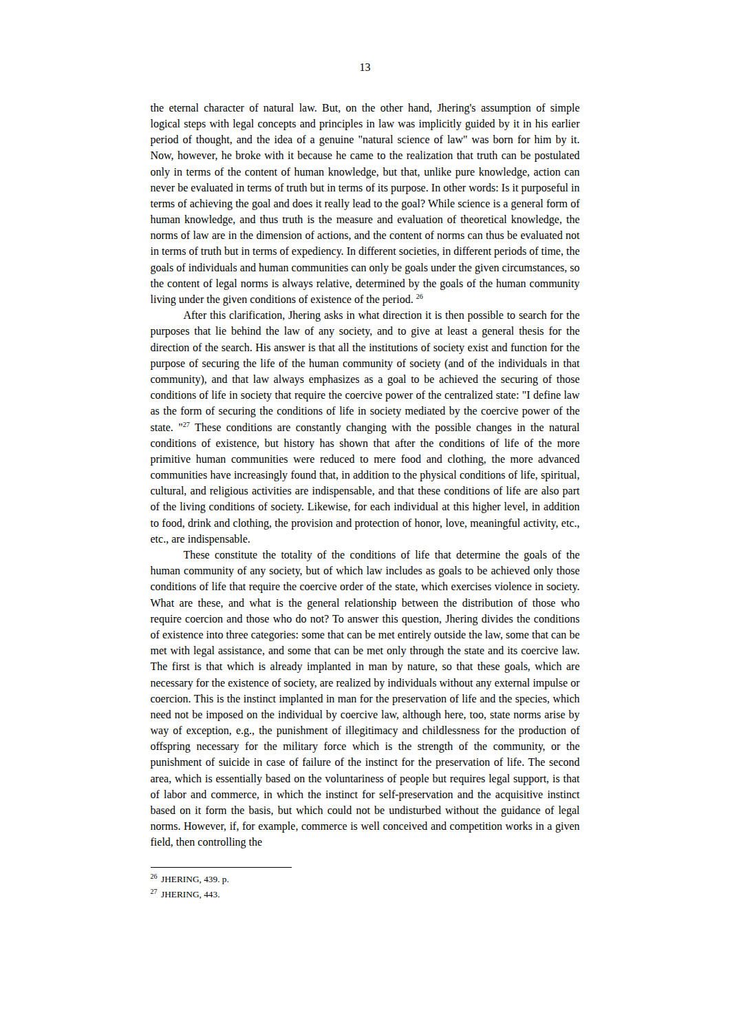13
the eternal character of natural law. But, on the other hand, Jhering's assumption of simple logical steps with legal concepts and principles in law was implicitly guided by it in his earlier period of thought, and the idea of a genuine "natural science of law" was born for him by it. Now, however, he broke with it because he came to the realization that truth can be postulated only in terms of the content of human knowledge, but that, unlike pure knowledge, action can never be evaluated in terms of truth but in terms of its purpose. In other words: Is it purposeful in terms of achieving the goal and does it really lead to the goal? While science is a general form of human knowledge, and thus truth is the measure and evaluation of theoretical knowledge, the norms of law are in the dimension of actions, and the content of norms can thus be evaluated not in terms of truth but in terms of expediency. In different societies, in different periods of time, the goals of individuals and human communities can only be goals under the given circumstances, so the content of legal norms is always relative, determined by the goals of the human community living under the given conditions of existence of the period. 26
After this clarification, Jhering asks in what direction it is then possible to search for the purposes that lie behind the law of any society, and to give at least a general thesis for the direction of the search. His answer is that all the institutions of society exist and function for the purpose of securing the life of the human community of society (and of the individuals in that community), and that law always emphasizes as a goal to be achieved the securing of those conditions of life in society that require the coercive power of the centralized state: "I define law as the form of securing the conditions of life in society mediated by the coercive power of the state. "27 These conditions are constantly changing with the possible changes in the natural conditions of existence, but history has shown that after the conditions of life of the more primitive human communities were reduced to mere food and clothing, the more advanced communities have increasingly found that, in addition to the physical conditions of life, spiritual, cultural, and religious activities are indispensable, and that these conditions of life are also part of the living conditions of society. Likewise, for each individual at this higher level, in addition to food, drink and clothing, the provision and protection of honor, love, meaningful activity, etc., etc., are indispensable.
These constitute the totality of the conditions of life that determine the goals of the human community of any society, but of which law includes as goals to be achieved only those conditions of life that require the coercive order of the state, which exercises violence in society. What are these, and what is the general relationship between the distribution of those who require coercion and those who do not? To answer this question, Jhering divides the conditions of existence into three categories: some that can be met entirely outside the law, some that can be met with legal assistance, and some that can be met only through the state and its coercive law. The first is that which is already implanted in man by nature, so that these goals, which are necessary for the existence of society, are realized by individuals without any external impulse or coercion. This is the instinct implanted in man for the preservation of life and the species, which need not be imposed on the individual by coercive law, although here, too, state norms arise by way of exception, e.g., the punishment of illegitimacy and childlessness for the production of offspring necessary for the military force which is the strength of the community, or the punishment of suicide in case of failure of the instinct for the preservation of life. The second area, which is essentially based on the voluntariness of people but requires legal support, is that of labor and commerce, in which the instinct for self-preservation and the acquisitive instinct based on it form the basis, but which could not be undisturbed without the guidance of legal norms. However, if, for example, commerce is well conceived and competition works in a given field, then controlling the
26 JHERING, 439. p.
27 JHERING, 443.